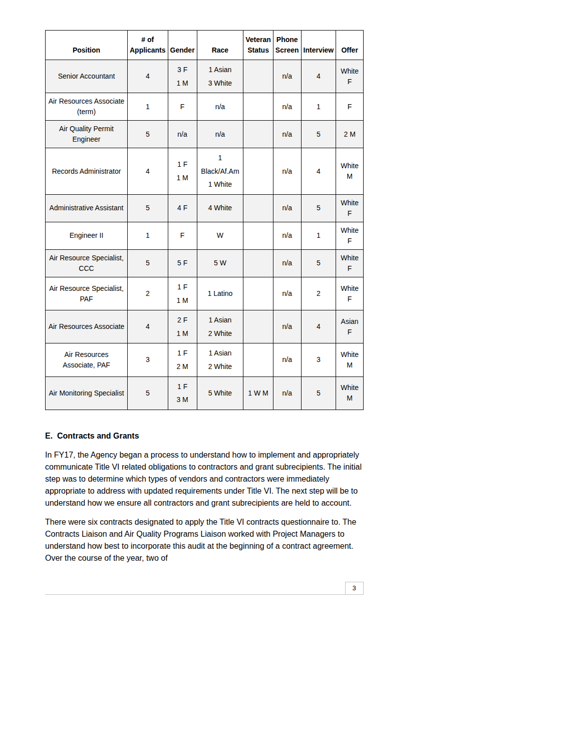| Position | # of Applicants | Gender | Race | Veteran Status | Phone Screen | Interview | Offer |
| --- | --- | --- | --- | --- | --- | --- | --- |
| Senior Accountant | 4 | 3 F 1 M | 1 Asian 3 White | | n/a | 4 | White F |
| Air Resources Associate (term) | 1 | F | n/a | | n/a | 1 | F |
| Air Quality Permit Engineer | 5 | n/a | n/a | | n/a | 5 | 2 M |
| Records Administrator | 4 | 1 F 1 M | 1 Black/Af.Am 1 White | | n/a | 4 | White M |
| Administrative Assistant | 5 | 4 F | 4 White | | n/a | 5 | White F |
| Engineer II | 1 | F | W | | n/a | 1 | White F |
| Air Resource Specialist, CCC | 5 | 5 F | 5 W | | n/a | 5 | White F |
| Air Resource Specialist, PAF | 2 | 1 F 1 M | 1 Latino | | n/a | 2 | White F |
| Air Resources Associate | 4 | 2 F 1 M | 1 Asian 2 White | | n/a | 4 | Asian F |
| Air Resources Associate, PAF | 3 | 1 F 2 M | 1 Asian 2 White | | n/a | 3 | White M |
| Air Monitoring Specialist | 5 | 1 F 3 M | 5 White | 1 W M | n/a | 5 | White M |
E. Contracts and Grants
In FY17, the Agency began a process to understand how to implement and appropriately communicate Title VI related obligations to contractors and grant subrecipients. The initial step was to determine which types of vendors and contractors were immediately appropriate to address with updated requirements under Title VI. The next step will be to understand how we ensure all contractors and grant subrecipients are held to account.
There were six contracts designated to apply the Title VI contracts questionnaire to. The Contracts Liaison and Air Quality Programs Liaison worked with Project Managers to understand how best to incorporate this audit at the beginning of a contract agreement. Over the course of the year, two of
3